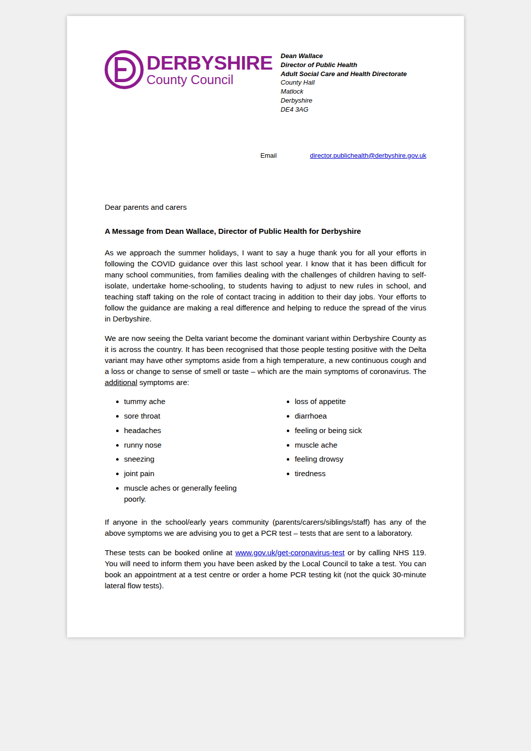DERBYSHIRE County Council
Dean Wallace
Director of Public Health
Adult Social Care and Health Directorate
County Hall
Matlock
Derbyshire
DE4 3AG
Email director.publichealth@derbyshire.gov.uk
Dear parents and carers
A Message from Dean Wallace, Director of Public Health for Derbyshire
As we approach the summer holidays, I want to say a huge thank you for all your efforts in following the COVID guidance over this last school year. I know that it has been difficult for many school communities, from families dealing with the challenges of children having to self-isolate, undertake home-schooling, to students having to adjust to new rules in school, and teaching staff taking on the role of contact tracing in addition to their day jobs. Your efforts to follow the guidance are making a real difference and helping to reduce the spread of the virus in Derbyshire.
We are now seeing the Delta variant become the dominant variant within Derbyshire County as it is across the country. It has been recognised that those people testing positive with the Delta variant may have other symptoms aside from a high temperature, a new continuous cough and a loss or change to sense of smell or taste – which are the main symptoms of coronavirus. The additional symptoms are:
tummy ache
sore throat
headaches
runny nose
sneezing
joint pain
muscle aches or generally feeling poorly.
loss of appetite
diarrhoea
feeling or being sick
muscle ache
feeling drowsy
tiredness
If anyone in the school/early years community (parents/carers/siblings/staff) has any of the above symptoms we are advising you to get a PCR test – tests that are sent to a laboratory.
These tests can be booked online at www.gov.uk/get-coronavirus-test or by calling NHS 119. You will need to inform them you have been asked by the Local Council to take a test. You can book an appointment at a test centre or order a home PCR testing kit (not the quick 30-minute lateral flow tests).